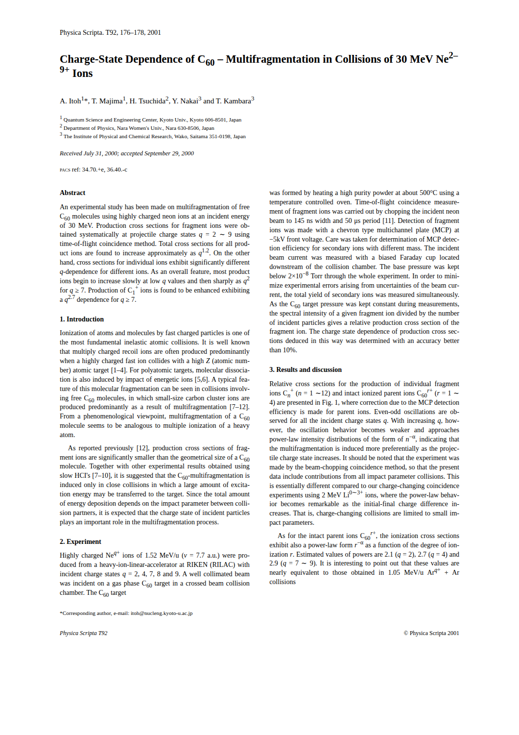Physica Scripta. T92, 176–178, 2001
Charge-State Dependence of C60 – Multifragmentation in Collisions of 30 MeV Ne2–9+ Ions
A. Itoh1*, T. Majima1, H. Tsuchida2, Y. Nakai3 and T. Kambara3
1 Quantum Science and Engineering Center, Kyoto Univ., Kyoto 606-8501, Japan
2 Department of Physics, Nara Women's Univ., Nara 630-8506, Japan
3 The Institute of Physical and Chemical Research, Wako, Saitama 351-0198, Japan
Received July 31, 2000; accepted September 29, 2000
pacs ref: 34.70.+e, 36.40.-c
Abstract
An experimental study has been made on multifragmentation of free C60 molecules using highly charged neon ions at an incident energy of 30 MeV. Production cross sections for fragment ions were obtained systematically at projectile charge states q = 2 ∼ 9 using time-of-flight coincidence method. Total cross sections for all product ions are found to increase approximately as q1.2. On the other hand, cross sections for individual ions exhibit significantly different q-dependence for different ions. As an overall feature, most product ions begin to increase slowly at low q values and then sharply as q2 for q ≥ 7. Production of C1+ ions is found to be enhanced exhibiting a q2.7 dependence for q ≥ 7.
1. Introduction
Ionization of atoms and molecules by fast charged particles is one of the most fundamental inelastic atomic collisions. It is well known that multiply charged recoil ions are often produced predominantly when a highly charged fast ion collides with a high Z (atomic number) atomic target [1–4]. For polyatomic targets, molecular dissociation is also induced by impact of energetic ions [5,6]. A typical feature of this molecular fragmentation can be seen in collisions involving free C60 molecules, in which small-size carbon cluster ions are produced predominantly as a result of multifragmentation [7–12]. From a phenomenological viewpoint, multifragmentation of a C60 molecule seems to be analogous to multiple ionization of a heavy atom.
As reported previously [12], production cross sections of fragment ions are significantly smaller than the geometrical size of a C60 molecule. Together with other experimental results obtained using slow HCI's [7–10], it is suggested that the C60-multifragmentation is induced only in close collisions in which a large amount of excitation energy may be transferred to the target. Since the total amount of energy deposition depends on the impact parameter between collision partners, it is expected that the charge state of incident particles plays an important role in the multifragmentation process.
2. Experiment
Highly charged Neq+ ions of 1.52 MeV/u (v = 7.7 a.u.) were produced from a heavy-ion-linear-accelerator at RIKEN (RILAC) with incident charge states q = 2, 4, 7, 8 and 9. A well collimated beam was incident on a gas phase C60 target in a crossed beam collision chamber. The C60 target
was formed by heating a high purity powder at about 500°C using a temperature controlled oven. Time-of-flight coincidence measurement of fragment ions was carried out by chopping the incident neon beam to 145 ns width and 50 μs period [11]. Detection of fragment ions was made with a chevron type multichannel plate (MCP) at −5kV front voltage. Care was taken for determination of MCP detection efficiency for secondary ions with different mass. The incident beam current was measured with a biased Faraday cup located downstream of the collision chamber. The base pressure was kept below 2×10−8 Torr through the whole experiment. In order to minimize experimental errors arising from uncertainties of the beam current, the total yield of secondary ions was measured simultaneously. As the C60 target pressure was kept constant during measurements, the spectral intensity of a given fragment ion divided by the number of incident particles gives a relative production cross section of the fragment ion. The charge state dependence of production cross sections deduced in this way was determined with an accuracy better than 10%.
3. Results and discussion
Relative cross sections for the production of individual fragment ions Cn+ (n = 1 ∼12) and intact ionized parent ions C60r+ (r = 1 ∼ 4) are presented in Fig. 1, where correction due to the MCP detection efficiency is made for parent ions. Even-odd oscillations are observed for all the incident charge states q. With increasing q, however, the oscillation behavior becomes weaker and approaches power-law intensity distributions of the form of n−α, indicating that the multifragmentation is induced more preferentially as the projectile charge state increases. It should be noted that the experiment was made by the beam-chopping coincidence method, so that the present data include contributions from all impact parameter collisions. This is essentially different compared to our charge-changing coincidence experiments using 2 MeV Li0∼3+ ions, where the power-law behavior becomes remarkable as the initial-final charge difference increases. That is, charge-changing collisions are limited to small impact parameters.
As for the intact parent ions C60r+, the ionization cross sections exhibit also a power-law form r−α as a function of the degree of ionization r. Estimated values of powers are 2.1 (q = 2), 2.7 (q = 4) and 2.9 (q = 7 ∼ 9). It is interesting to point out that these values are nearly equivalent to those obtained in 1.05 MeV/u Arq+ + Ar collisions
*Corresponding author, e-mail: itoh@nucleng.kyoto-u.ac.jp
Physica Scripta T92 © Physica Scripta 2001